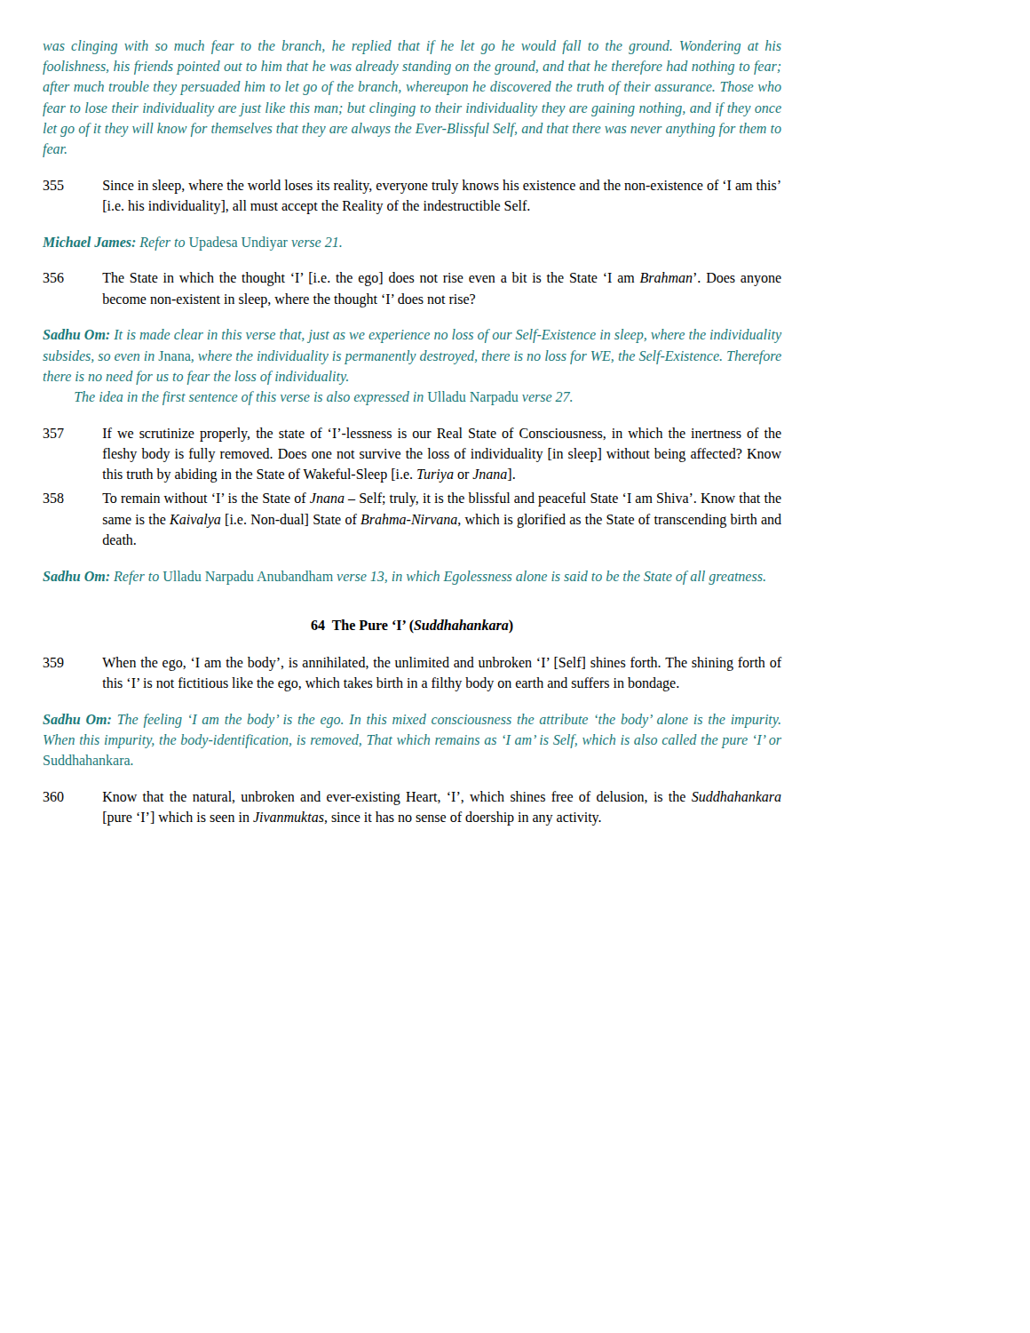was clinging with so much fear to the branch, he replied that if he let go he would fall to the ground. Wondering at his foolishness, his friends pointed out to him that he was already standing on the ground, and that he therefore had nothing to fear; after much trouble they persuaded him to let go of the branch, whereupon he discovered the truth of their assurance. Those who fear to lose their individuality are just like this man; but clinging to their individuality they are gaining nothing, and if they once let go of it they will know for themselves that they are always the Ever-Blissful Self, and that there was never anything for them to fear.
355
Since in sleep, where the world loses its reality, everyone truly knows his existence and the non-existence of ‘I am this’ [i.e. his individuality], all must accept the Reality of the indestructible Self.
Michael James: Refer to Upadesa Undiyar verse 21.
356
The State in which the thought ‘I’ [i.e. the ego] does not rise even a bit is the State ‘I am Brahman’. Does anyone become non-existent in sleep, where the thought ‘I’ does not rise?
Sadhu Om: It is made clear in this verse that, just as we experience no loss of our Self-Existence in sleep, where the individuality subsides, so even in Jnana, where the individuality is permanently destroyed, there is no loss for WE, the Self-Existence. Therefore there is no need for us to fear the loss of individuality.
The idea in the first sentence of this verse is also expressed in Ulladu Narpadu verse 27.
357
If we scrutinize properly, the state of ‘I’-lessness is our Real State of Consciousness, in which the inertness of the fleshy body is fully removed. Does one not survive the loss of individuality [in sleep] without being affected? Know this truth by abiding in the State of Wakeful-Sleep [i.e. Turiya or Jnana].
358
To remain without ‘I’ is the State of Jnana – Self; truly, it is the blissful and peaceful State ‘I am Shiva’. Know that the same is the Kaivalya [i.e. Non-dual] State of Brahma-Nirvana, which is glorified as the State of transcending birth and death.
Sadhu Om: Refer to Ulladu Narpadu Anubandham verse 13, in which Egolessness alone is said to be the State of all greatness.
64 The Pure ‘I’ (Suddhahankara)
359
When the ego, ‘I am the body’, is annihilated, the unlimited and unbroken ‘I’ [Self] shines forth. The shining forth of this ‘I’ is not fictitious like the ego, which takes birth in a filthy body on earth and suffers in bondage.
Sadhu Om: The feeling ‘I am the body’ is the ego. In this mixed consciousness the attribute ‘the body’ alone is the impurity. When this impurity, the body-identification, is removed, That which remains as ‘I am’ is Self, which is also called the pure ‘I’ or Suddhahankara.
360
Know that the natural, unbroken and ever-existing Heart, ‘I’, which shines free of delusion, is the Suddhahankara [pure ‘I’] which is seen in Jivanmuktas, since it has no sense of doership in any activity.